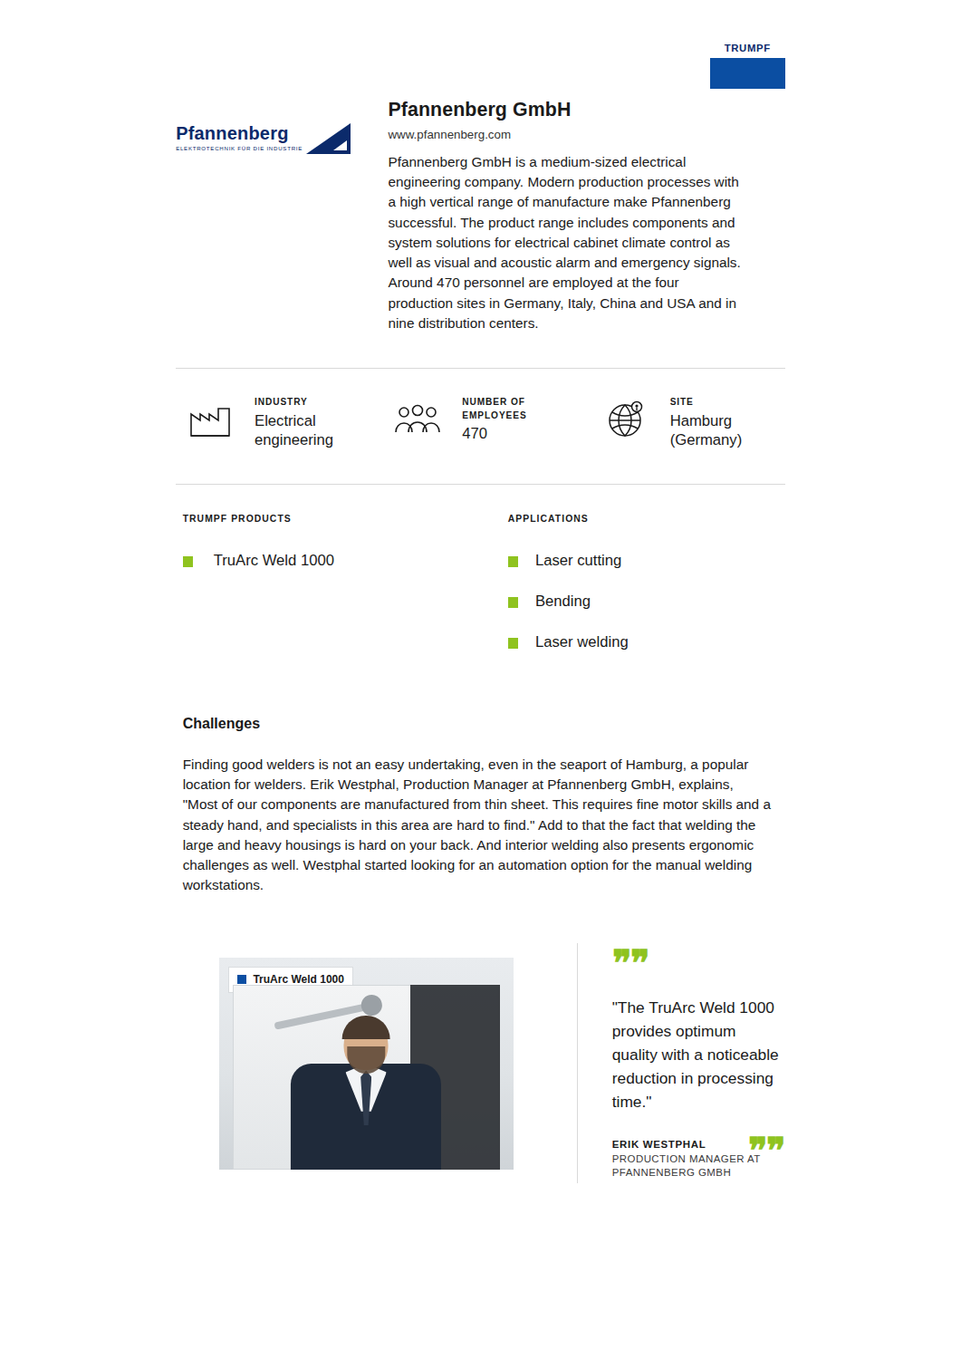TRUMPF
Pfannenberg
Elektrotechnik für die Industrie
Pfannenberg GmbH
www.pfannenberg.com
Pfannenberg GmbH is a medium-sized electrical engineering company. Modern production processes with a high vertical range of manufacture make Pfannenberg successful. The product range includes components and system solutions for electrical cabinet climate control as well as visual and acoustic alarm and emergency signals. Around 470 personnel are employed at the four production sites in Germany, Italy, China and USA and in nine distribution centers.
Industry
Electrical
engineering
Number of employees
470
Site
Hamburg
(Germany)
TRUMPF products
TruArc Weld 1000
Applications
Laser cutting
Bending
Laser welding
Challenges
Finding good welders is not an easy undertaking, even in the seaport of Hamburg, a popular location for welders. Erik Westphal, Production Manager at Pfannenberg GmbH, explains, "Most of our components are manufactured from thin sheet. This requires fine motor skills and a steady hand, and specialists in this area are hard to find." Add to that the fact that welding the large and heavy housings is hard on your back. And interior welding also presents ergonomic challenges as well. Westphal started looking for an automation option for the manual welding workstations.
TruArc Weld 1000
❞❞
"The TruArc Weld 1000 provides optimum quality with a noticeable reduction in processing time."
Erik Westphal
Production Manager at Pfannenberg GmbH
❞❞